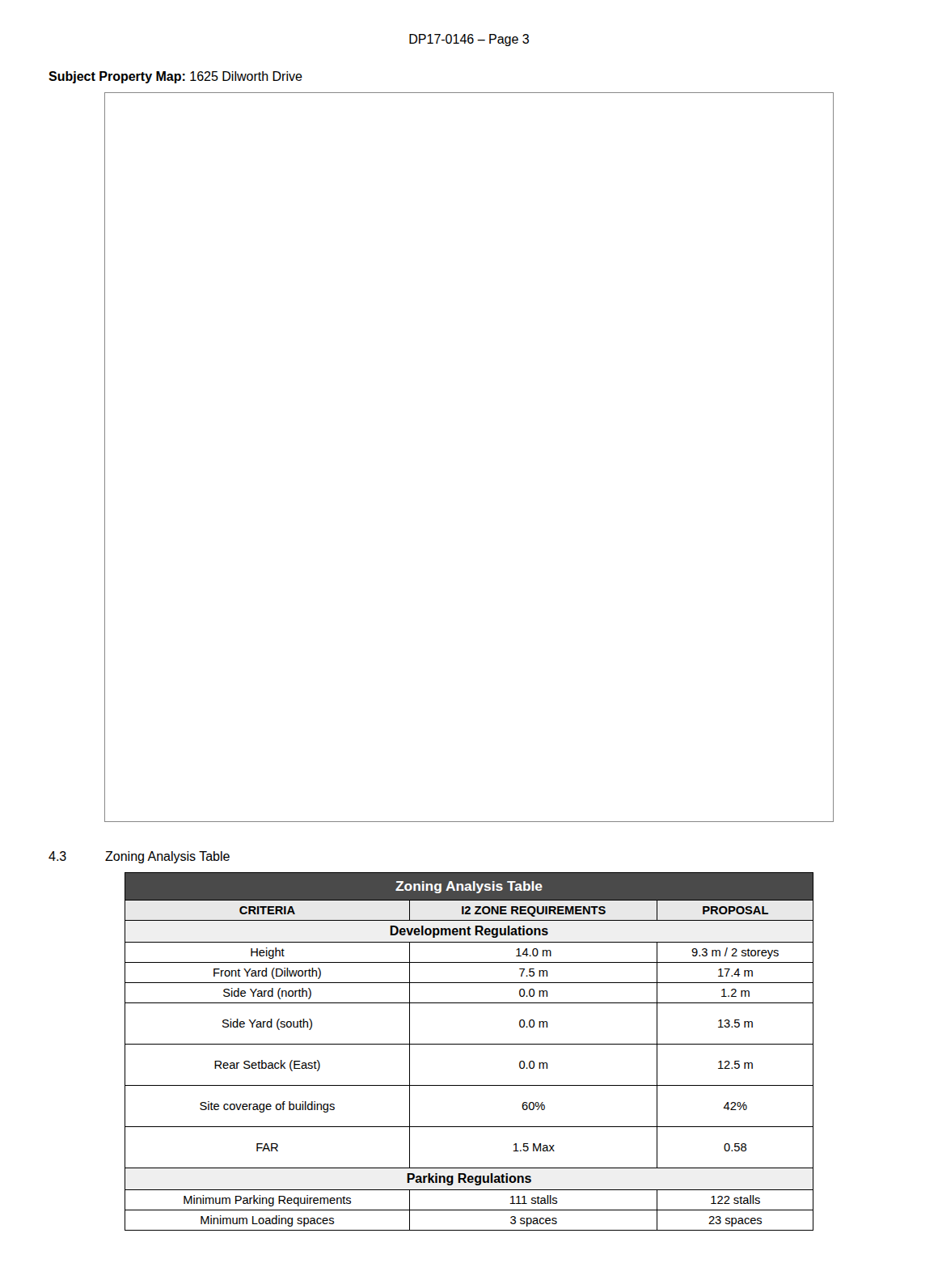DP17-0146 – Page 3
Subject Property Map: 1625 Dilworth Drive
4.3 Zoning Analysis Table
| Zoning Analysis Table |
| --- |
| CRITERIA | I2 ZONE REQUIREMENTS | PROPOSAL |
| Development Regulations |
| Height | 14.0 m | 9.3 m / 2 storeys |
| Front Yard (Dilworth) | 7.5 m | 17.4 m |
| Side Yard (north) | 0.0 m | 1.2 m |
| Side Yard (south) | 0.0 m | 13.5 m |
| Rear Setback (East) | 0.0 m | 12.5 m |
| Site coverage of buildings | 60% | 42% |
| FAR | 1.5 Max | 0.58 |
| Parking Regulations |
| Minimum Parking Requirements | 111 stalls | 122 stalls |
| Minimum Loading spaces | 3 spaces | 23 spaces |